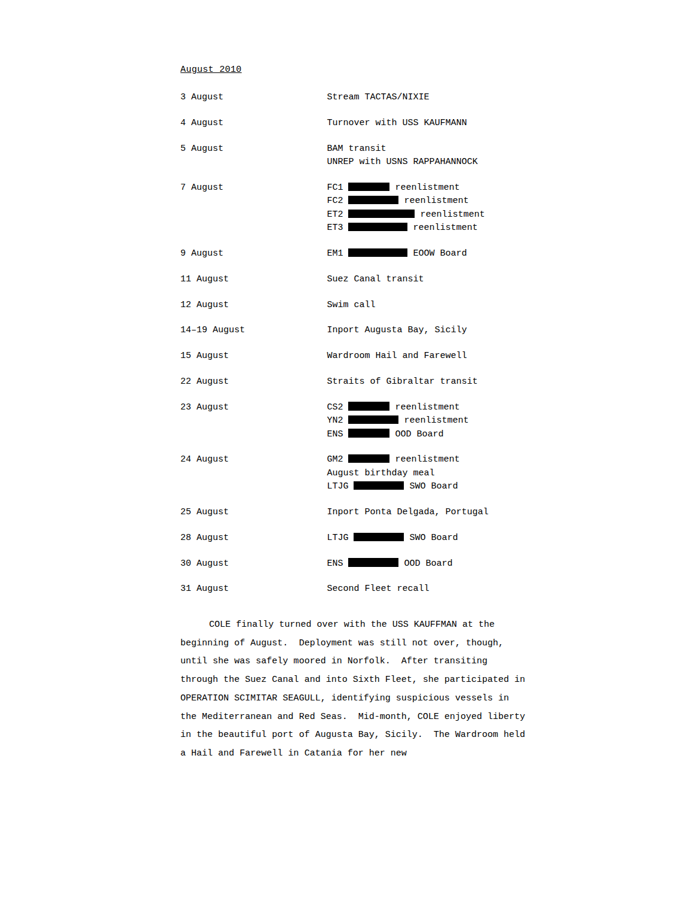August 2010
| 3 August | Stream TACTAS/NIXIE |
| 4 August | Turnover with USS KAUFMANN |
| 5 August | BAM transit UNREP with USNS RAPPAHANNOCK |
| 7 August | FC1 reenlistment FC2 reenlistment ET2 reenlistment ET3 reenlistment |
| 9 August | EM1 EOOW Board |
| 11 August | Suez Canal transit |
| 12 August | Swim call |
| 14–19 August | Inport Augusta Bay, Sicily |
| 15 August | Wardroom Hail and Farewell |
| 22 August | Straits of Gibraltar transit |
| 23 August | CS2 reenlistment YN2 reenlistment ENS OOD Board |
| 24 August | GM2 reenlistment August birthday meal LTJG SWO Board |
| 25 August | Inport Ponta Delgada, Portugal |
| 28 August | LTJG SWO Board |
| 30 August | ENS OOD Board |
| 31 August | Second Fleet recall |
COLE finally turned over with the USS KAUFFMAN at the beginning of August. Deployment was still not over, though, until she was safely moored in Norfolk. After transiting through the Suez Canal and into Sixth Fleet, she participated in OPERATION SCIMITAR SEAGULL, identifying suspicious vessels in the Mediterranean and Red Seas. Mid-month, COLE enjoyed liberty in the beautiful port of Augusta Bay, Sicily. The Wardroom held a Hail and Farewell in Catania for her new